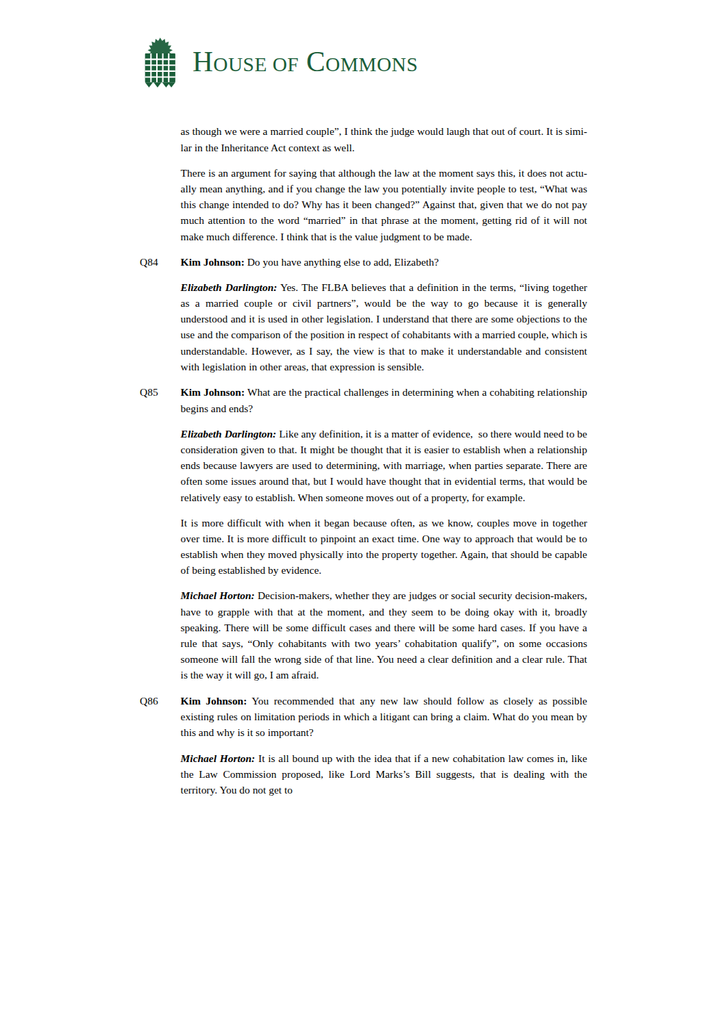HOUSE OF COMMONS
as though we were a married couple”, I think the judge would laugh that out of court. It is similar in the Inheritance Act context as well.
There is an argument for saying that although the law at the moment says this, it does not actually mean anything, and if you change the law you potentially invite people to test, “What was this change intended to do? Why has it been changed?” Against that, given that we do not pay much attention to the word “married” in that phrase at the moment, getting rid of it will not make much difference. I think that is the value judgment to be made.
Q84
Kim Johnson: Do you have anything else to add, Elizabeth?
Elizabeth Darlington: Yes. The FLBA believes that a definition in the terms, “living together as a married couple or civil partners”, would be the way to go because it is generally understood and it is used in other legislation. I understand that there are some objections to the use and the comparison of the position in respect of cohabitants with a married couple, which is understandable. However, as I say, the view is that to make it understandable and consistent with legislation in other areas, that expression is sensible.
Q85
Kim Johnson: What are the practical challenges in determining when a cohabiting relationship begins and ends?
Elizabeth Darlington: Like any definition, it is a matter of evidence, so there would need to be consideration given to that. It might be thought that it is easier to establish when a relationship ends because lawyers are used to determining, with marriage, when parties separate. There are often some issues around that, but I would have thought that in evidential terms, that would be relatively easy to establish. When someone moves out of a property, for example.
It is more difficult with when it began because often, as we know, couples move in together over time. It is more difficult to pinpoint an exact time. One way to approach that would be to establish when they moved physically into the property together. Again, that should be capable of being established by evidence.
Michael Horton: Decision-makers, whether they are judges or social security decision-makers, have to grapple with that at the moment, and they seem to be doing okay with it, broadly speaking. There will be some difficult cases and there will be some hard cases. If you have a rule that says, “Only cohabitants with two years’ cohabitation qualify”, on some occasions someone will fall the wrong side of that line. You need a clear definition and a clear rule. That is the way it will go, I am afraid.
Q86
Kim Johnson: You recommended that any new law should follow as closely as possible existing rules on limitation periods in which a litigant can bring a claim. What do you mean by this and why is it so important?
Michael Horton: It is all bound up with the idea that if a new cohabitation law comes in, like the Law Commission proposed, like Lord Marks’s Bill suggests, that is dealing with the territory. You do not get to